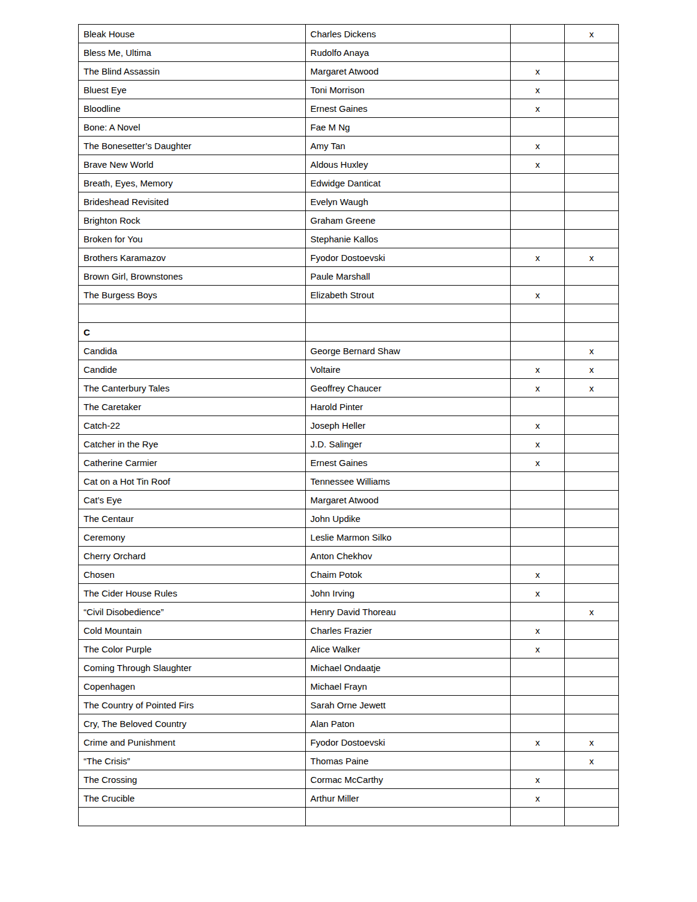| Bleak House | Charles Dickens | | x |
| Bless Me, Ultima | Rudolfo Anaya | | |
| The Blind Assassin | Margaret Atwood | x | |
| Bluest Eye | Toni Morrison | x | |
| Bloodline | Ernest Gaines | x | |
| Bone: A Novel | Fae M Ng | | |
| The Bonesetter’s Daughter | Amy Tan | x | |
| Brave New World | Aldous Huxley | x | |
| Breath, Eyes, Memory | Edwidge Danticat | | |
| Brideshead Revisited | Evelyn Waugh | | |
| Brighton Rock | Graham Greene | | |
| Broken for You | Stephanie Kallos | | |
| Brothers Karamazov | Fyodor Dostoevski | x | x |
| Brown Girl, Brownstones | Paule Marshall | | |
| The Burgess Boys | Elizabeth Strout | x | |
| C | | | |
| Candida | George Bernard Shaw | | x |
| Candide | Voltaire | x | x |
| The Canterbury Tales | Geoffrey Chaucer | x | x |
| The Caretaker | Harold Pinter | | |
| Catch-22 | Joseph Heller | x | |
| Catcher in the Rye | J.D. Salinger | x | |
| Catherine Carmier | Ernest Gaines | x | |
| Cat on a Hot Tin Roof | Tennessee Williams | | |
| Cat’s Eye | Margaret Atwood | | |
| The Centaur | John Updike | | |
| Ceremony | Leslie Marmon Silko | | |
| Cherry Orchard | Anton Chekhov | | |
| Chosen | Chaim Potok | x | |
| The Cider House Rules | John Irving | x | |
| “Civil Disobedience” | Henry David Thoreau | | x |
| Cold Mountain | Charles Frazier | x | |
| The Color Purple | Alice Walker | x | |
| Coming Through Slaughter | Michael Ondaatje | | |
| Copenhagen | Michael Frayn | | |
| The Country of Pointed Firs | Sarah Orne Jewett | | |
| Cry, The Beloved Country | Alan Paton | | |
| Crime and Punishment | Fyodor Dostoevski | x | x |
| “The Crisis” | Thomas Paine | | x |
| The Crossing | Cormac McCarthy | x | |
| The Crucible | Arthur Miller | x | |